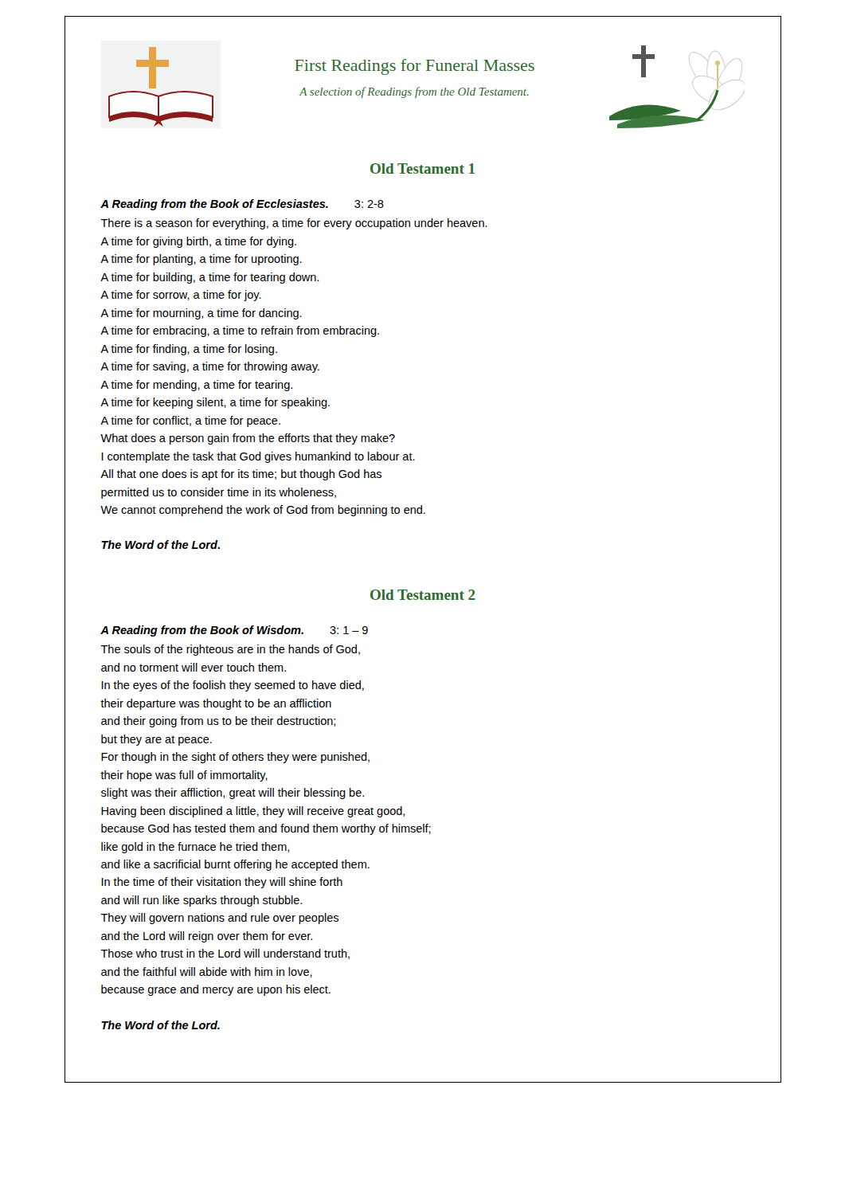First Readings for Funeral Masses
A selection of Readings from the Old Testament.
Old Testament 1
A Reading from the Book of Ecclesiastes. 3: 2-8
There is a season for everything, a time for every occupation under heaven.
A time for giving birth, a time for dying.
A time for planting, a time for uprooting.
A time for building, a time for tearing down.
A time for sorrow, a time for joy.
A time for mourning, a time for dancing.
A time for embracing, a time to refrain from embracing.
A time for finding, a time for losing.
A time for saving, a time for throwing away.
A time for mending, a time for tearing.
A time for keeping silent, a time for speaking.
A time for conflict, a time for peace.
What does a person gain from the efforts that they make?
I contemplate the task that God gives humankind to labour at.
All that one does is apt for its time; but though God has
permitted us to consider time in its wholeness,
We cannot comprehend the work of God from beginning to end.
The Word of the Lord.
Old Testament 2
A Reading from the Book of Wisdom. 3: 1 – 9
The souls of the righteous are in the hands of God,
and no torment will ever touch them.
In the eyes of the foolish they seemed to have died,
their departure was thought to be an affliction
and their going from us to be their destruction;
but they are at peace.
For though in the sight of others they were punished,
their hope was full of immortality,
slight was their affliction, great will their blessing be.
Having been disciplined a little, they will receive great good,
because God has tested them and found them worthy of himself;
like gold in the furnace he tried them,
and like a sacrificial burnt offering he accepted them.
In the time of their visitation they will shine forth
and will run like sparks through stubble.
They will govern nations and rule over peoples
and the Lord will reign over them for ever.
Those who trust in the Lord will understand truth,
and the faithful will abide with him in love,
because grace and mercy are upon his elect.
The Word of the Lord.